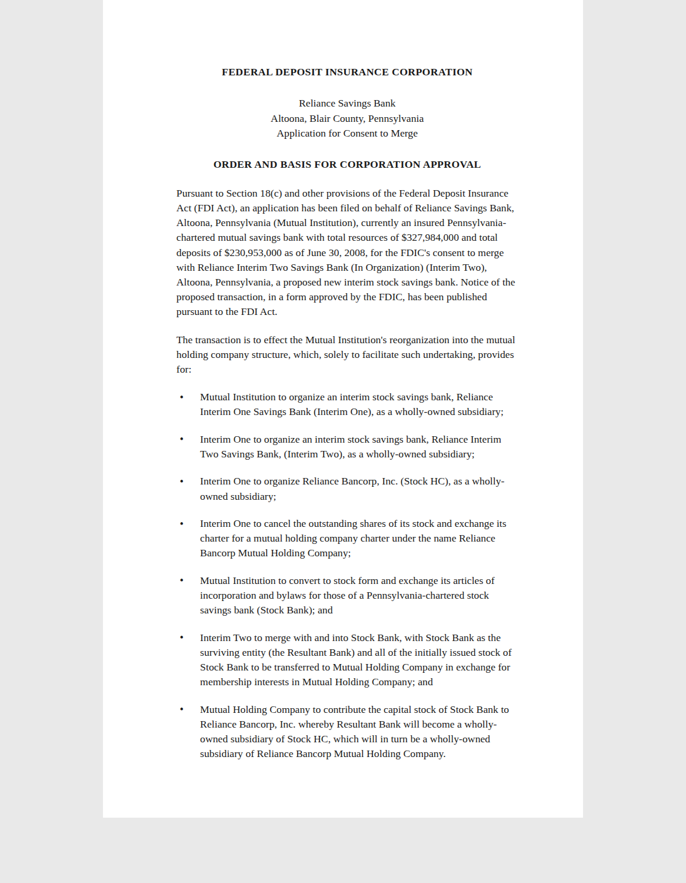FEDERAL DEPOSIT INSURANCE CORPORATION
Reliance Savings Bank
Altoona, Blair County, Pennsylvania
Application for Consent to Merge
ORDER AND BASIS FOR CORPORATION APPROVAL
Pursuant to Section 18(c) and other provisions of the Federal Deposit Insurance Act (FDI Act), an application has been filed on behalf of Reliance Savings Bank, Altoona, Pennsylvania (Mutual Institution), currently an insured Pennsylvania-chartered mutual savings bank with total resources of $327,984,000 and total deposits of $230,953,000 as of June 30, 2008, for the FDIC's consent to merge with Reliance Interim Two Savings Bank (In Organization) (Interim Two), Altoona, Pennsylvania, a proposed new interim stock savings bank. Notice of the proposed transaction, in a form approved by the FDIC, has been published pursuant to the FDI Act.
The transaction is to effect the Mutual Institution's reorganization into the mutual holding company structure, which, solely to facilitate such undertaking, provides for:
Mutual Institution to organize an interim stock savings bank, Reliance Interim One Savings Bank (Interim One), as a wholly-owned subsidiary;
Interim One to organize an interim stock savings bank, Reliance Interim Two Savings Bank, (Interim Two), as a wholly-owned subsidiary;
Interim One to organize Reliance Bancorp, Inc. (Stock HC), as a wholly-owned subsidiary;
Interim One to cancel the outstanding shares of its stock and exchange its charter for a mutual holding company charter under the name Reliance Bancorp Mutual Holding Company;
Mutual Institution to convert to stock form and exchange its articles of incorporation and bylaws for those of a Pennsylvania-chartered stock savings bank (Stock Bank); and
Interim Two to merge with and into Stock Bank, with Stock Bank as the surviving entity (the Resultant Bank) and all of the initially issued stock of Stock Bank to be transferred to Mutual Holding Company in exchange for membership interests in Mutual Holding Company; and
Mutual Holding Company to contribute the capital stock of Stock Bank to Reliance Bancorp, Inc. whereby Resultant Bank will become a wholly-owned subsidiary of Stock HC, which will in turn be a wholly-owned subsidiary of Reliance Bancorp Mutual Holding Company.